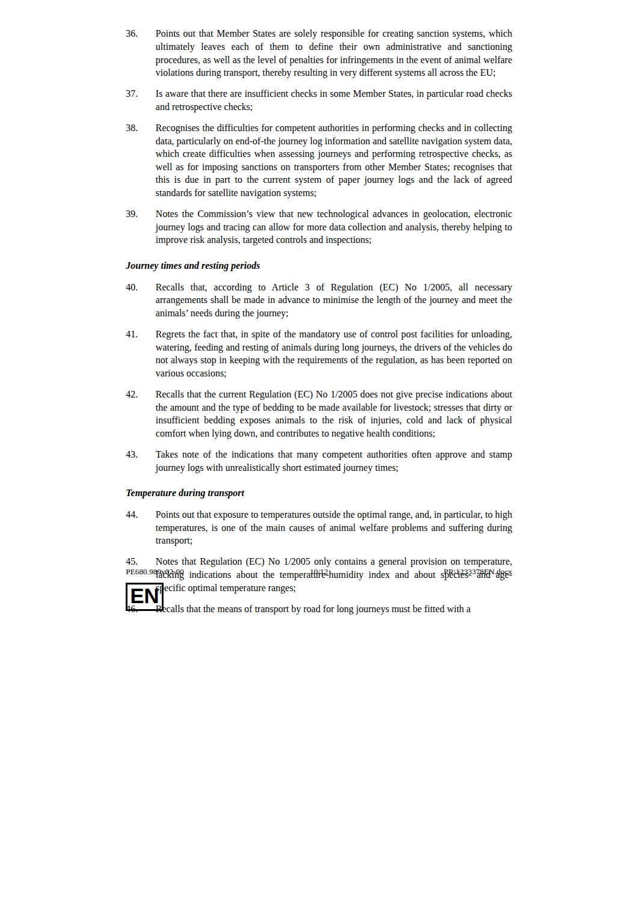36. Points out that Member States are solely responsible for creating sanction systems, which ultimately leaves each of them to define their own administrative and sanctioning procedures, as well as the level of penalties for infringements in the event of animal welfare violations during transport, thereby resulting in very different systems all across the EU;
37. Is aware that there are insufficient checks in some Member States, in particular road checks and retrospective checks;
38. Recognises the difficulties for competent authorities in performing checks and in collecting data, particularly on end-of-the journey log information and satellite navigation system data, which create difficulties when assessing journeys and performing retrospective checks, as well as for imposing sanctions on transporters from other Member States; recognises that this is due in part to the current system of paper journey logs and the lack of agreed standards for satellite navigation systems;
39. Notes the Commission’s view that new technological advances in geolocation, electronic journey logs and tracing can allow for more data collection and analysis, thereby helping to improve risk analysis, targeted controls and inspections;
Journey times and resting periods
40. Recalls that, according to Article 3 of Regulation (EC) No 1/2005, all necessary arrangements shall be made in advance to minimise the length of the journey and meet the animals’ needs during the journey;
41. Regrets the fact that, in spite of the mandatory use of control post facilities for unloading, watering, feeding and resting of animals during long journeys, the drivers of the vehicles do not always stop in keeping with the requirements of the regulation, as has been reported on various occasions;
42. Recalls that the current Regulation (EC) No 1/2005 does not give precise indications about the amount and the type of bedding to be made available for livestock; stresses that dirty or insufficient bedding exposes animals to the risk of injuries, cold and lack of physical comfort when lying down, and contributes to negative health conditions;
43. Takes note of the indications that many competent authorities often approve and stamp journey logs with unrealistically short estimated journey times;
Temperature during transport
44. Points out that exposure to temperatures outside the optimal range, and, in particular, to high temperatures, is one of the main causes of animal welfare problems and suffering during transport;
45. Notes that Regulation (EC) No 1/2005 only contains a general provision on temperature, lacking indications about the temperature-humidity index and about species- and age-specific optimal temperature ranges;
46. Recalls that the means of transport by road for long journeys must be fitted with a
PE680.989v02-00
10/12
PR\1233378EN.docx
EN